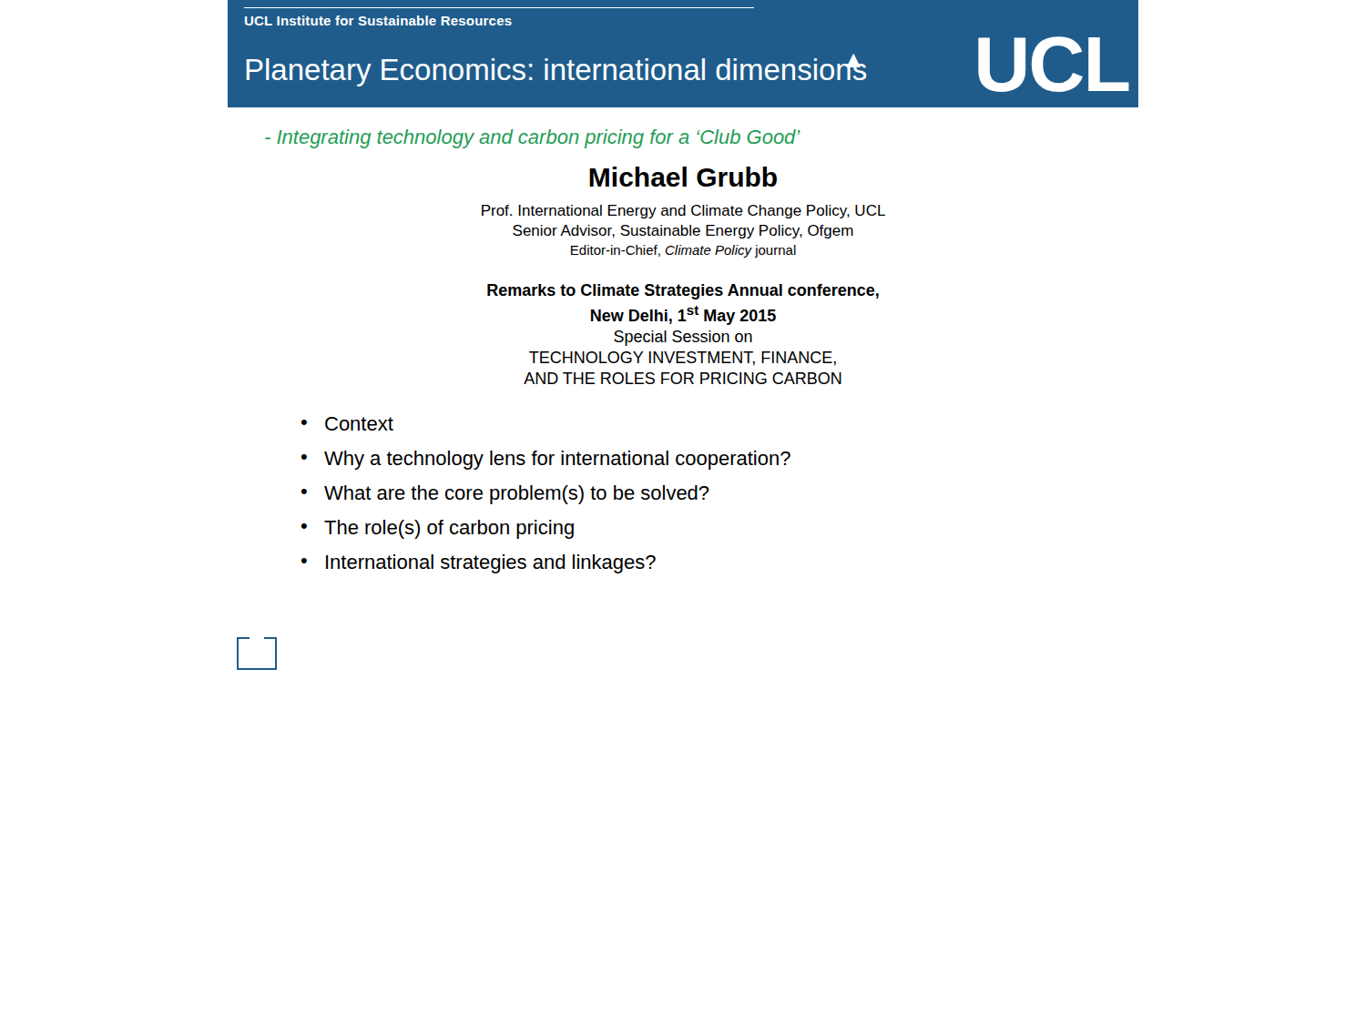UCL Institute for Sustainable Resources
Planetary Economics: international dimensions
▲
UCL
- Integrating technology and carbon pricing for a ‘Club Good’
Michael Grubb
Prof. International Energy and Climate Change Policy, UCL
Senior Advisor, Sustainable Energy Policy, Ofgem
Editor-in-Chief, Climate Policy journal
Remarks to Climate Strategies Annual conference,
New Delhi, 1st May 2015
Special Session on
TECHNOLOGY INVESTMENT, FINANCE,
AND THE ROLES FOR PRICING CARBON
Context
Why a technology lens for international cooperation?
What are the core problem(s) to be solved?
The role(s) of carbon pricing
International strategies and linkages?